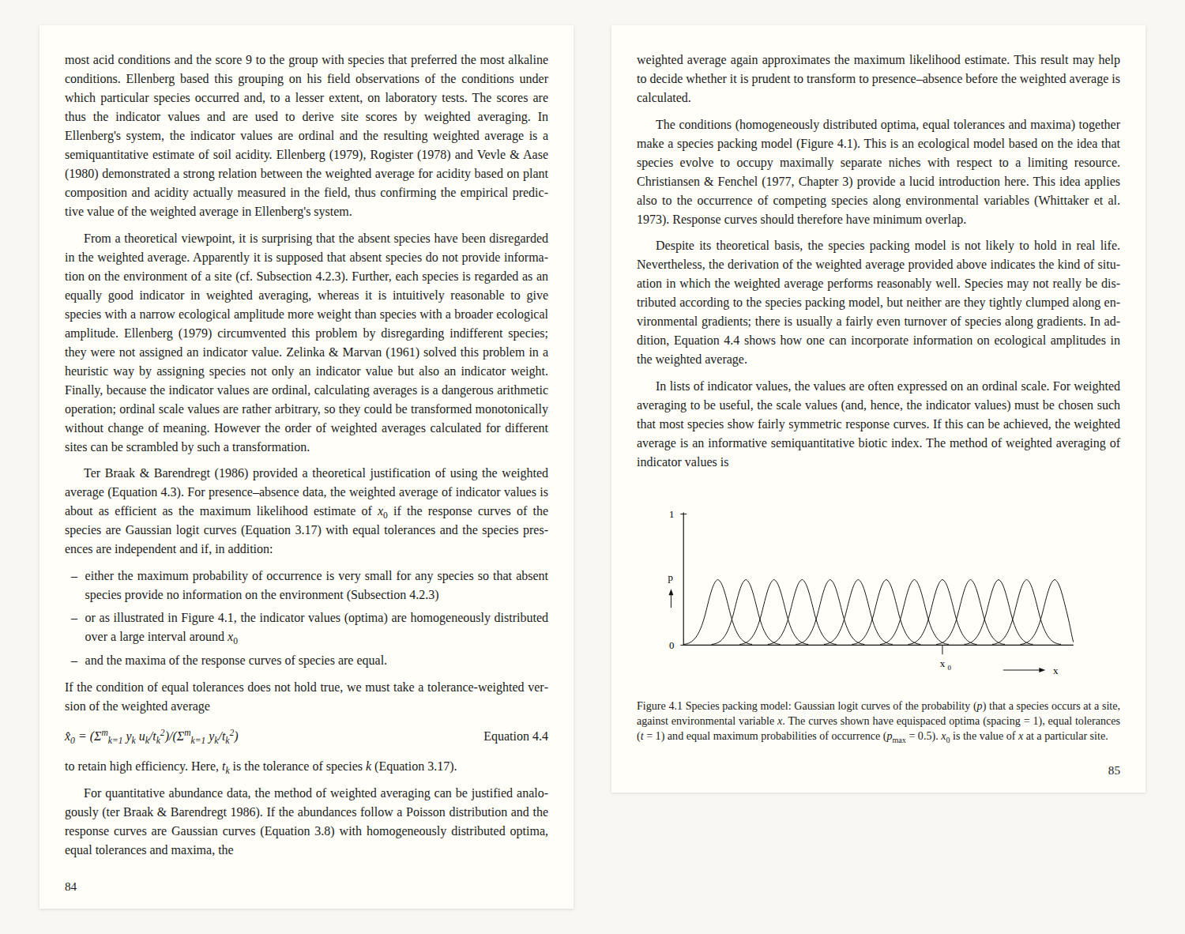most acid conditions and the score 9 to the group with species that preferred the most alkaline conditions. Ellenberg based this grouping on his field observations of the conditions under which particular species occurred and, to a lesser extent, on laboratory tests. The scores are thus the indicator values and are used to derive site scores by weighted averaging. In Ellenberg's system, the indicator values are ordinal and the resulting weighted average is a semiquantitative estimate of soil acidity. Ellenberg (1979), Rogister (1978) and Vevle & Aase (1980) demonstrated a strong relation between the weighted average for acidity based on plant composition and acidity actually measured in the field, thus confirming the empirical predictive value of the weighted average in Ellenberg's system.
From a theoretical viewpoint, it is surprising that the absent species have been disregarded in the weighted average. Apparently it is supposed that absent species do not provide information on the environment of a site (cf. Subsection 4.2.3). Further, each species is regarded as an equally good indicator in weighted averaging, whereas it is intuitively reasonable to give species with a narrow ecological amplitude more weight than species with a broader ecological amplitude. Ellenberg (1979) circumvented this problem by disregarding indifferent species; they were not assigned an indicator value. Zelinka & Marvan (1961) solved this problem in a heuristic way by assigning species not only an indicator value but also an indicator weight. Finally, because the indicator values are ordinal, calculating averages is a dangerous arithmetic operation; ordinal scale values are rather arbitrary, so they could be transformed monotonically without change of meaning. However the order of weighted averages calculated for different sites can be scrambled by such a transformation.
Ter Braak & Barendregt (1986) provided a theoretical justification of using the weighted average (Equation 4.3). For presence–absence data, the weighted average of indicator values is about as efficient as the maximum likelihood estimate of x0 if the response curves of the species are Gaussian logit curves (Equation 3.17) with equal tolerances and the species presences are independent and if, in addition:
either the maximum probability of occurrence is very small for any species so that absent species provide no information on the environment (Subsection 4.2.3)
or as illustrated in Figure 4.1, the indicator values (optima) are homogeneously distributed over a large interval around x0
and the maxima of the response curves of species are equal.
If the condition of equal tolerances does not hold true, we must take a tolerance-weighted version of the weighted average
x̂0 = (Σmk=1 yk uk/tk2)/(Σmk=1 yk/tk2) Equation 4.4
to retain high efficiency. Here, tk is the tolerance of species k (Equation 3.17).
For quantitative abundance data, the method of weighted averaging can be justified analogously (ter Braak & Barendregt 1986). If the abundances follow a Poisson distribution and the response curves are Gaussian curves (Equation 3.8) with homogeneously distributed optima, equal tolerances and maxima, the
84
weighted average again approximates the maximum likelihood estimate. This result may help to decide whether it is prudent to transform to presence–absence before the weighted average is calculated.
The conditions (homogeneously distributed optima, equal tolerances and maxima) together make a species packing model (Figure 4.1). This is an ecological model based on the idea that species evolve to occupy maximally separate niches with respect to a limiting resource. Christiansen & Fenchel (1977, Chapter 3) provide a lucid introduction here. This idea applies also to the occurrence of competing species along environmental variables (Whittaker et al. 1973). Response curves should therefore have minimum overlap.
Despite its theoretical basis, the species packing model is not likely to hold in real life. Nevertheless, the derivation of the weighted average provided above indicates the kind of situation in which the weighted average performs reasonably well. Species may not really be distributed according to the species packing model, but neither are they tightly clumped along environmental gradients; there is usually a fairly even turnover of species along gradients. In addition, Equation 4.4 shows how one can incorporate information on ecological amplitudes in the weighted average.
In lists of indicator values, the values are often expressed on an ordinal scale. For weighted averaging to be useful, the scale values (and, hence, the indicator values) must be chosen such that most species show fairly symmetric response curves. If this can be achieved, the weighted average is an informative semiquantitative biotic index. The method of weighted averaging of indicator values is
1 0 p x x 0
Figure 4.1 Species packing model: Gaussian logit curves of the probability (p) that a species occurs at a site, against environmental variable x. The curves shown have equispaced optima (spacing = 1), equal tolerances (t = 1) and equal maximum probabilities of occurrence (pmax = 0.5). x0 is the value of x at a particular site.
85